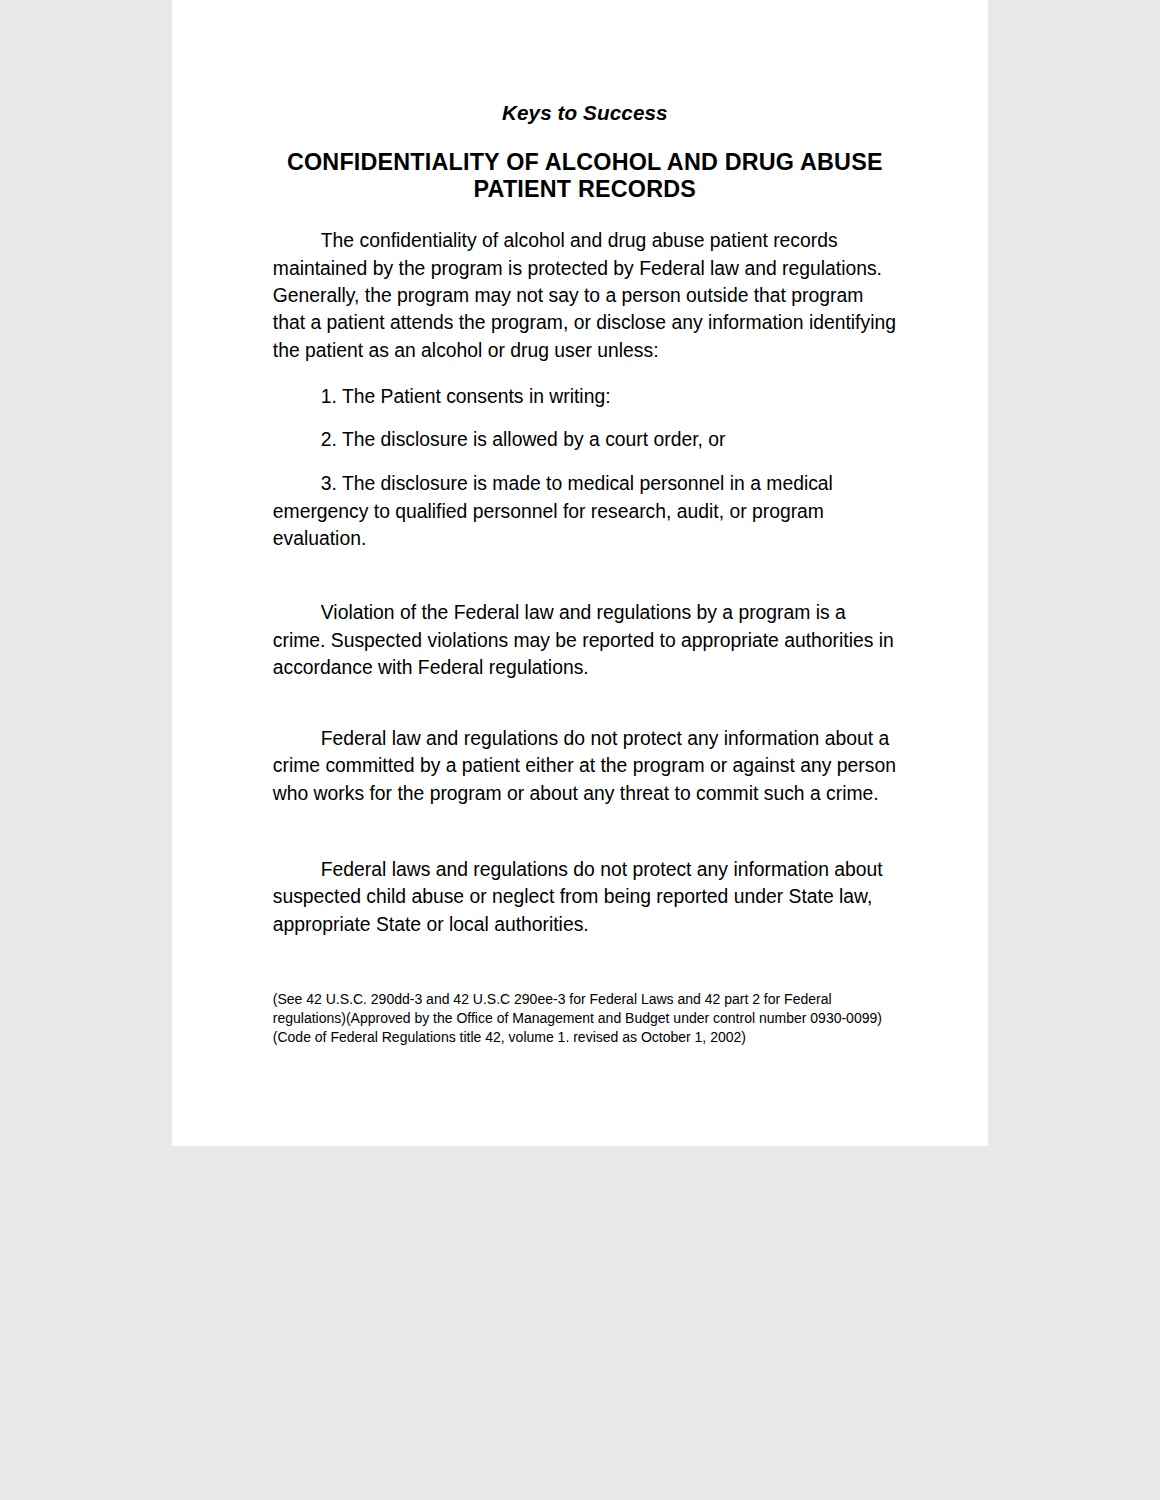Keys to Success
CONFIDENTIALITY OF ALCOHOL AND DRUG ABUSE PATIENT RECORDS
The confidentiality of alcohol and drug abuse patient records maintained by the program is protected by Federal law and regulations. Generally, the program may not say to a person outside that program that a patient attends the program, or disclose any information identifying the patient as an alcohol or drug user unless:
1. The Patient consents in writing:
2. The disclosure is allowed by a court order, or
3. The disclosure is made to medical personnel in a medical emergency to qualified personnel for research, audit, or program evaluation.
Violation of the Federal law and regulations by a program is a crime. Suspected violations may be reported to appropriate authorities in accordance with Federal regulations.
Federal law and regulations do not protect any information about a crime committed by a patient either at the program or against any person who works for the program or about any threat to commit such a crime.
Federal laws and regulations do not protect any information about suspected child abuse or neglect from being reported under State law, appropriate State or local authorities.
(See 42 U.S.C. 290dd-3 and 42 U.S.C 290ee-3 for Federal Laws and 42 part 2 for Federal regulations)(Approved by the Office of Management and Budget under control number 0930-0099)(Code of Federal Regulations title 42, volume 1. revised as October 1, 2002)